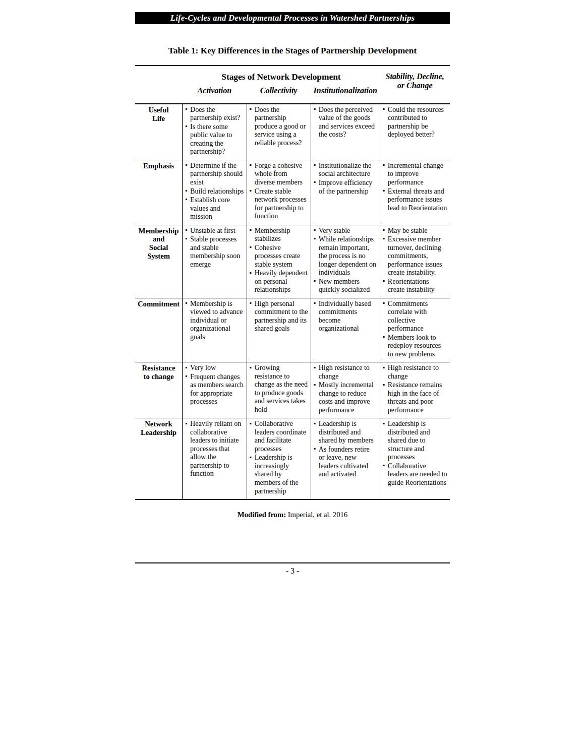Life-Cycles and Developmental Processes in Watershed Partnerships
Table 1: Key Differences in the Stages of Partnership Development
| | Stages of Network Development | Stability, Decline, or Change |
| | Activation | Collectivity | Institutionalization |
| Useful Life | Does the partnership exist? Is there some public value to creating the partnership? | Does the partnership produce a good or service using a reliable process? | Does the perceived value of the goods and services exceed the costs? | Could the resources contributed to partnership be deployed better? |
| Emphasis | Determine if the partnership should exist Build relationships Establish core values and mission | Forge a cohesive whole from diverse members Create stable network processes for partnership to function | Institutionalize the social architecture Improve efficiency of the partnership | Incremental change to improve performance External threats and performance issues lead to Reorientation |
| Membership and Social System | Unstable at first Stable processes and stable membership soon emerge | Membership stabilizes Cohesive processes create stable system Heavily dependent on personal relationships | Very stable While relationships remain important, the process is no longer dependent on individuals New members quickly socialized | May be stable Excessive member turnover, declining commitments, performance issues create instability. Reorientations create instability |
| Commitment | Membership is viewed to advance individual or organizational goals | High personal commitment to the partnership and its shared goals | Individually based commitments become organizational | Commitments correlate with collective performance Members look to redeploy resources to new problems |
| Resistance to change | Very low Frequent changes as members search for appropriate processes | Growing resistance to change as the need to produce goods and services takes hold | High resistance to change Mostly incremental change to reduce costs and improve performance | High resistance to change Resistance remains high in the face of threats and poor performance |
| Network Leadership | Heavily reliant on collaborative leaders to initiate processes that allow the partnership to function | Collaborative leaders coordinate and facilitate processes Leadership is increasingly shared by members of the partnership | Leadership is distributed and shared by members As founders retire or leave, new leaders cultivated and activated | Leadership is distributed and shared due to structure and processes Collaborative leaders are needed to guide Reorientations |
Modified from: Imperial, et al. 2016
- 3 -